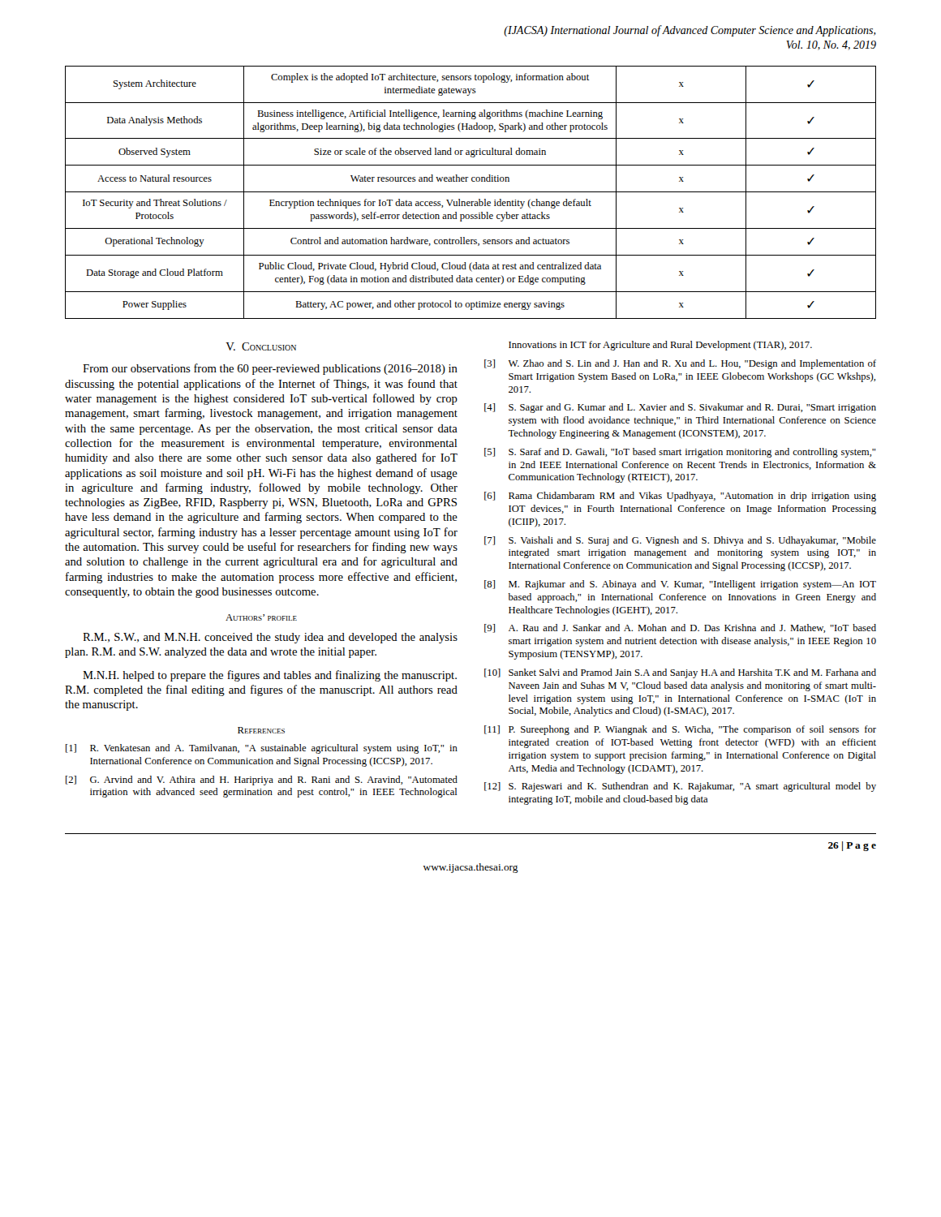(IJACSA) International Journal of Advanced Computer Science and Applications,
Vol. 10, No. 4, 2019
| System Architecture | Complex is the adopted IoT architecture, sensors topology, information about intermediate gateways | x | ✓ |
| Data Analysis Methods | Business intelligence, Artificial Intelligence, learning algorithms (machine Learning algorithms, Deep learning), big data technologies (Hadoop, Spark) and other protocols | x | ✓ |
| Observed System | Size or scale of the observed land or agricultural domain | x | ✓ |
| Access to Natural resources | Water resources and weather condition | x | ✓ |
| IoT Security and Threat Solutions / Protocols | Encryption techniques for IoT data access, Vulnerable identity (change default passwords), self-error detection and possible cyber attacks | x | ✓ |
| Operational Technology | Control and automation hardware, controllers, sensors and actuators | x | ✓ |
| Data Storage and Cloud Platform | Public Cloud, Private Cloud, Hybrid Cloud, Cloud (data at rest and centralized data center), Fog (data in motion and distributed data center) or Edge computing | x | ✓ |
| Power Supplies | Battery, AC power, and other protocol to optimize energy savings | x | ✓ |
V. Conclusion
From our observations from the 60 peer-reviewed publications (2016–2018) in discussing the potential applications of the Internet of Things, it was found that water management is the highest considered IoT sub-vertical followed by crop management, smart farming, livestock management, and irrigation management with the same percentage. As per the observation, the most critical sensor data collection for the measurement is environmental temperature, environmental humidity and also there are some other such sensor data also gathered for IoT applications as soil moisture and soil pH. Wi-Fi has the highest demand of usage in agriculture and farming industry, followed by mobile technology. Other technologies as ZigBee, RFID, Raspberry pi, WSN, Bluetooth, LoRa and GPRS have less demand in the agriculture and farming sectors. When compared to the agricultural sector, farming industry has a lesser percentage amount using IoT for the automation. This survey could be useful for researchers for finding new ways and solution to challenge in the current agricultural era and for agricultural and farming industries to make the automation process more effective and efficient, consequently, to obtain the good businesses outcome.
Authors’ profile
R.M., S.W., and M.N.H. conceived the study idea and developed the analysis plan. R.M. and S.W. analyzed the data and wrote the initial paper.
M.N.H. helped to prepare the figures and tables and finalizing the manuscript. R.M. completed the final editing and figures of the manuscript. All authors read the manuscript.
References
R. Venkatesan and A. Tamilvanan, "A sustainable agricultural system using IoT," in International Conference on Communication and Signal Processing (ICCSP), 2017.
G. Arvind and V. Athira and H. Haripriya and R. Rani and S. Aravind, "Automated irrigation with advanced seed germination and pest control," in IEEE Technological Innovations in ICT for Agriculture and Rural Development (TIAR), 2017.
W. Zhao and S. Lin and J. Han and R. Xu and L. Hou, "Design and Implementation of Smart Irrigation System Based on LoRa," in IEEE Globecom Workshops (GC Wkshps), 2017.
S. Sagar and G. Kumar and L. Xavier and S. Sivakumar and R. Durai, "Smart irrigation system with flood avoidance technique," in Third International Conference on Science Technology Engineering & Management (ICONSTEM), 2017.
S. Saraf and D. Gawali, "IoT based smart irrigation monitoring and controlling system," in 2nd IEEE International Conference on Recent Trends in Electronics, Information & Communication Technology (RTEICT), 2017.
Rama Chidambaram RM and Vikas Upadhyaya, "Automation in drip irrigation using IOT devices," in Fourth International Conference on Image Information Processing (ICIIP), 2017.
S. Vaishali and S. Suraj and G. Vignesh and S. Dhivya and S. Udhayakumar, "Mobile integrated smart irrigation management and monitoring system using IOT," in International Conference on Communication and Signal Processing (ICCSP), 2017.
M. Rajkumar and S. Abinaya and V. Kumar, "Intelligent irrigation system—An IOT based approach," in International Conference on Innovations in Green Energy and Healthcare Technologies (IGEHT), 2017.
A. Rau and J. Sankar and A. Mohan and D. Das Krishna and J. Mathew, "IoT based smart irrigation system and nutrient detection with disease analysis," in IEEE Region 10 Symposium (TENSYMP), 2017.
Sanket Salvi and Pramod Jain S.A and Sanjay H.A and Harshita T.K and M. Farhana and Naveen Jain and Suhas M V, "Cloud based data analysis and monitoring of smart multi-level irrigation system using IoT," in International Conference on I-SMAC (IoT in Social, Mobile, Analytics and Cloud) (I-SMAC), 2017.
P. Sureephong and P. Wiangnak and S. Wicha, "The comparison of soil sensors for integrated creation of IOT-based Wetting front detector (WFD) with an efficient irrigation system to support precision farming," in International Conference on Digital Arts, Media and Technology (ICDAMT), 2017.
S. Rajeswari and K. Suthendran and K. Rajakumar, "A smart agricultural model by integrating IoT, mobile and cloud-based big data
26 | P a g e
www.ijacsa.thesai.org